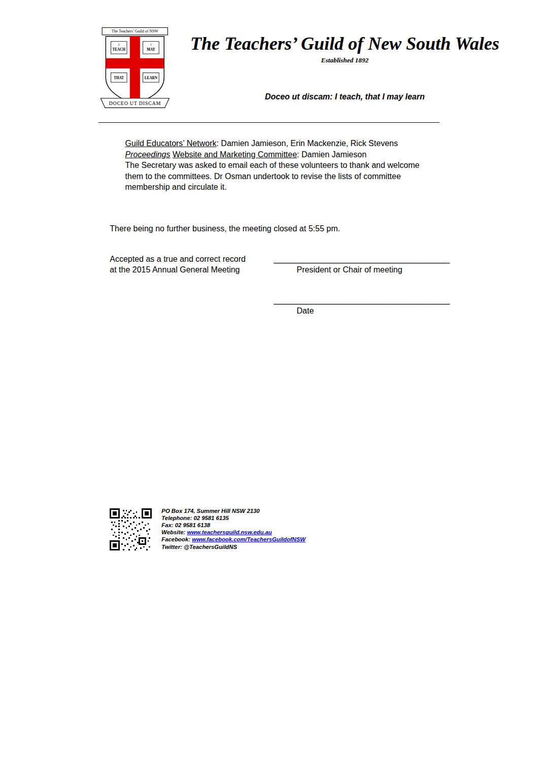The Teachers’ Guild of NSW I TEACH I MAY THAT LEARN DOCEO UT DISCAM
The Teachers’ Guild of New South Wales
Established 1892
Doceo ut discam: I teach, that I may learn
Guild Educators’ Network: Damien Jamieson, Erin Mackenzie, Rick Stevens
Proceedings Website and Marketing Committee: Damien Jamieson
The Secretary was asked to email each of these volunteers to thank and welcome them to the committees. Dr Osman undertook to revise the lists of committee membership and circulate it.
There being no further business, the meeting closed at 5:55 pm.
| Accepted as a true and correct record at the 2015 Annual General Meeting | _______________________________________ President or Chair of meeting |
| | _______________________________________ Date |
PO Box 174, Summer Hill NSW 2130
Telephone: 02 9581 6135
Fax: 02 9581 6138
Website: www.teachersguild.nsw.edu.au
Facebook: www.facebook.com/TeachersGuildofNSW
Twitter: @TeachersGuildNS